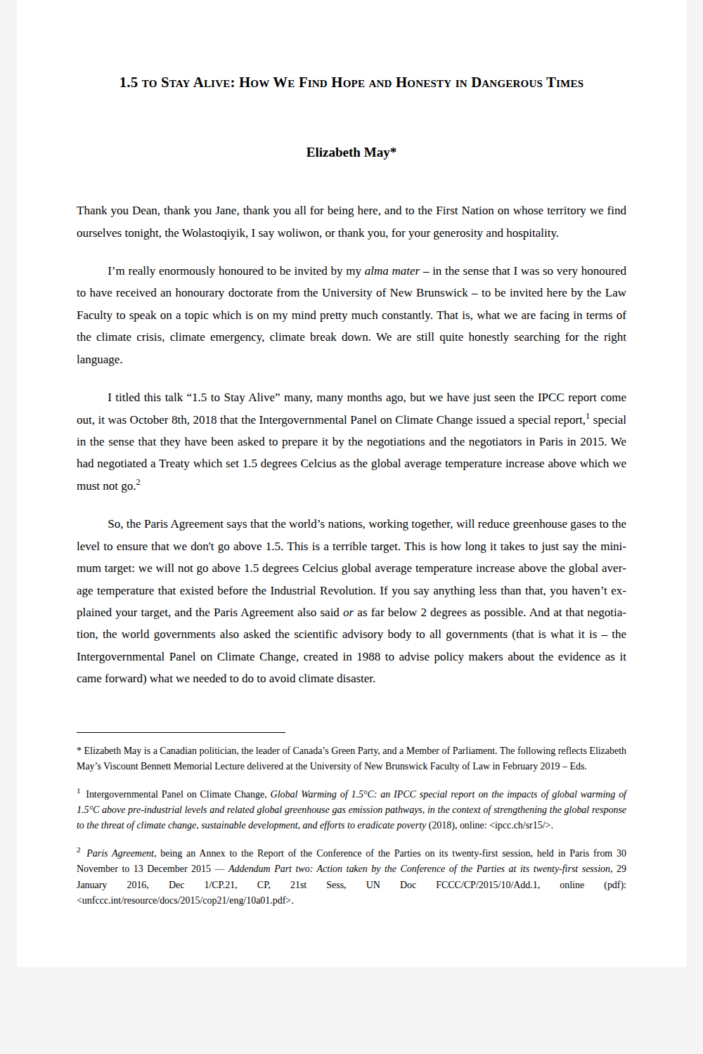1.5 to Stay Alive: How We Find Hope and Honesty in Dangerous Times
Elizabeth May*
Thank you Dean, thank you Jane, thank you all for being here, and to the First Nation on whose territory we find ourselves tonight, the Wolastoqiyik, I say woliwon, or thank you, for your generosity and hospitality.
I’m really enormously honoured to be invited by my alma mater – in the sense that I was so very honoured to have received an honourary doctorate from the University of New Brunswick – to be invited here by the Law Faculty to speak on a topic which is on my mind pretty much constantly. That is, what we are facing in terms of the climate crisis, climate emergency, climate break down. We are still quite honestly searching for the right language.
I titled this talk “1.5 to Stay Alive” many, many months ago, but we have just seen the IPCC report come out, it was October 8th, 2018 that the Intergovernmental Panel on Climate Change issued a special report,1 special in the sense that they have been asked to prepare it by the negotiations and the negotiators in Paris in 2015. We had negotiated a Treaty which set 1.5 degrees Celcius as the global average temperature increase above which we must not go.2
So, the Paris Agreement says that the world’s nations, working together, will reduce greenhouse gases to the level to ensure that we don't go above 1.5. This is a terrible target. This is how long it takes to just say the minimum target: we will not go above 1.5 degrees Celcius global average temperature increase above the global average temperature that existed before the Industrial Revolution. If you say anything less than that, you haven’t explained your target, and the Paris Agreement also said or as far below 2 degrees as possible. And at that negotiation, the world governments also asked the scientific advisory body to all governments (that is what it is – the Intergovernmental Panel on Climate Change, created in 1988 to advise policy makers about the evidence as it came forward) what we needed to do to avoid climate disaster.
* Elizabeth May is a Canadian politician, the leader of Canada’s Green Party, and a Member of Parliament. The following reflects Elizabeth May’s Viscount Bennett Memorial Lecture delivered at the University of New Brunswick Faculty of Law in February 2019 – Eds.
1 Intergovernmental Panel on Climate Change, Global Warming of 1.5°C: an IPCC special report on the impacts of global warming of 1.5°C above pre-industrial levels and related global greenhouse gas emission pathways, in the context of strengthening the global response to the threat of climate change, sustainable development, and efforts to eradicate poverty (2018), online: <ipcc.ch/sr15/>.
2 Paris Agreement, being an Annex to the Report of the Conference of the Parties on its twenty-first session, held in Paris from 30 November to 13 December 2015 — Addendum Part two: Action taken by the Conference of the Parties at its twenty-first session, 29 January 2016, Dec 1/CP.21, CP, 21st Sess, UN Doc FCCC/CP/2015/10/Add.1, online (pdf): <unfccc.int/resource/docs/2015/cop21/eng/10a01.pdf>.